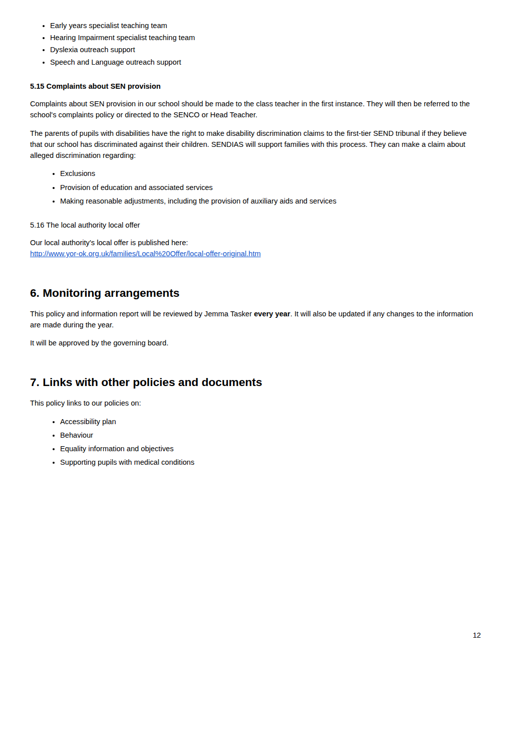Early years specialist teaching team
Hearing Impairment specialist teaching team
Dyslexia outreach support
Speech and Language outreach support
5.15 Complaints about SEN provision
Complaints about SEN provision in our school should be made to the class teacher in the first instance. They will then be referred to the school's complaints policy or directed to the SENCO or Head Teacher.
The parents of pupils with disabilities have the right to make disability discrimination claims to the first-tier SEND tribunal if they believe that our school has discriminated against their children. SENDIAS will support families with this process. They can make a claim about alleged discrimination regarding:
Exclusions
Provision of education and associated services
Making reasonable adjustments, including the provision of auxiliary aids and services
5.16 The local authority local offer
Our local authority's local offer is published here:
http://www.yor-ok.org.uk/families/Local%20Offer/local-offer-original.htm
6. Monitoring arrangements
This policy and information report will be reviewed by Jemma Tasker every year. It will also be updated if any changes to the information are made during the year.
It will be approved by the governing board.
7. Links with other policies and documents
This policy links to our policies on:
Accessibility plan
Behaviour
Equality information and objectives
Supporting pupils with medical conditions
12